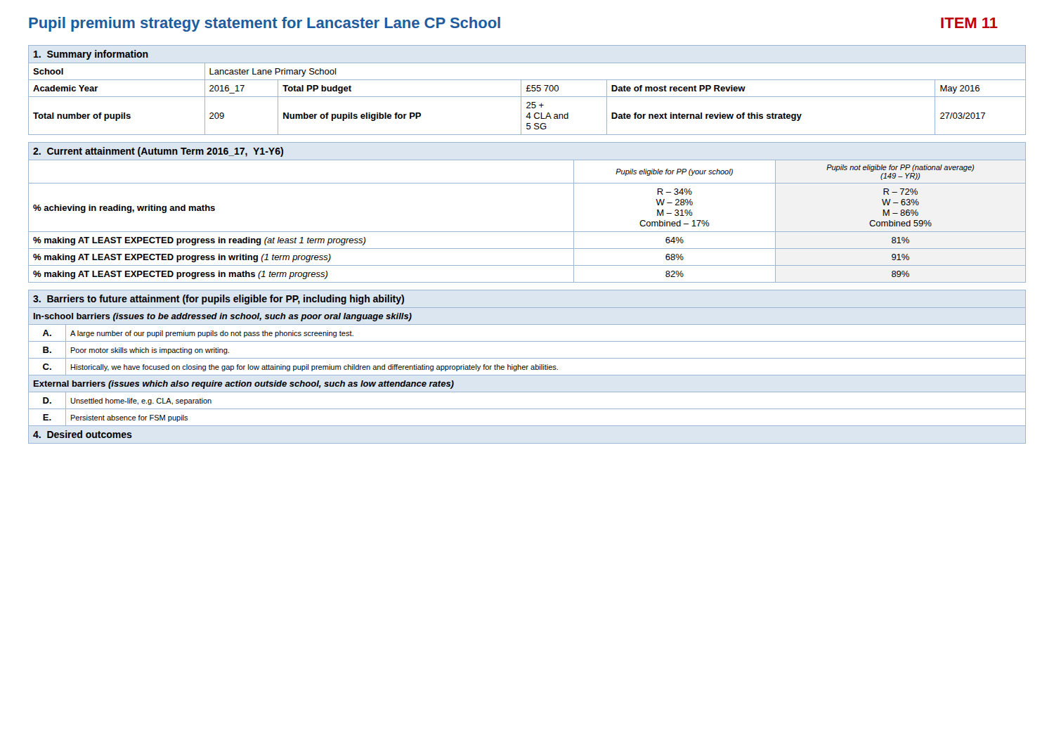Pupil premium strategy statement for Lancaster Lane CP School ITEM 11
| 1. Summary information |
| School | Lancaster Lane Primary School |
| Academic Year | 2016_17 | Total PP budget | £55 700 | Date of most recent PP Review | May 2016 |
| Total number of pupils | 209 | Number of pupils eligible for PP | 25 + 4 CLA and 5 SG | Date for next internal review of this strategy | 27/03/2017 |
| 2. Current attainment (Autumn Term 2016_17, Y1-Y6) |
| | Pupils eligible for PP (your school) | Pupils not eligible for PP (national average) (149 – YR)) |
| % achieving in reading, writing and maths | R – 34% W – 28% M – 31% Combined – 17% | R – 72% W – 63% M – 86% Combined 59% |
| % making AT LEAST EXPECTED progress in reading (at least 1 term progress) | 64% | 81% |
| % making AT LEAST EXPECTED progress in writing (1 term progress) | 68% | 91% |
| % making AT LEAST EXPECTED progress in maths (1 term progress) | 82% | 89% |
| 3. Barriers to future attainment (for pupils eligible for PP, including high ability) |
| In-school barriers (issues to be addressed in school, such as poor oral language skills) |
| A. | A large number of our pupil premium pupils do not pass the phonics screening test. |
| B. | Poor motor skills which is impacting on writing. |
| C. | Historically, we have focused on closing the gap for low attaining pupil premium children and differentiating appropriately for the higher abilities. |
| External barriers (issues which also require action outside school, such as low attendance rates) |
| D. | Unsettled home-life, e.g. CLA, separation |
| E. | Persistent absence for FSM pupils |
| 4. Desired outcomes |